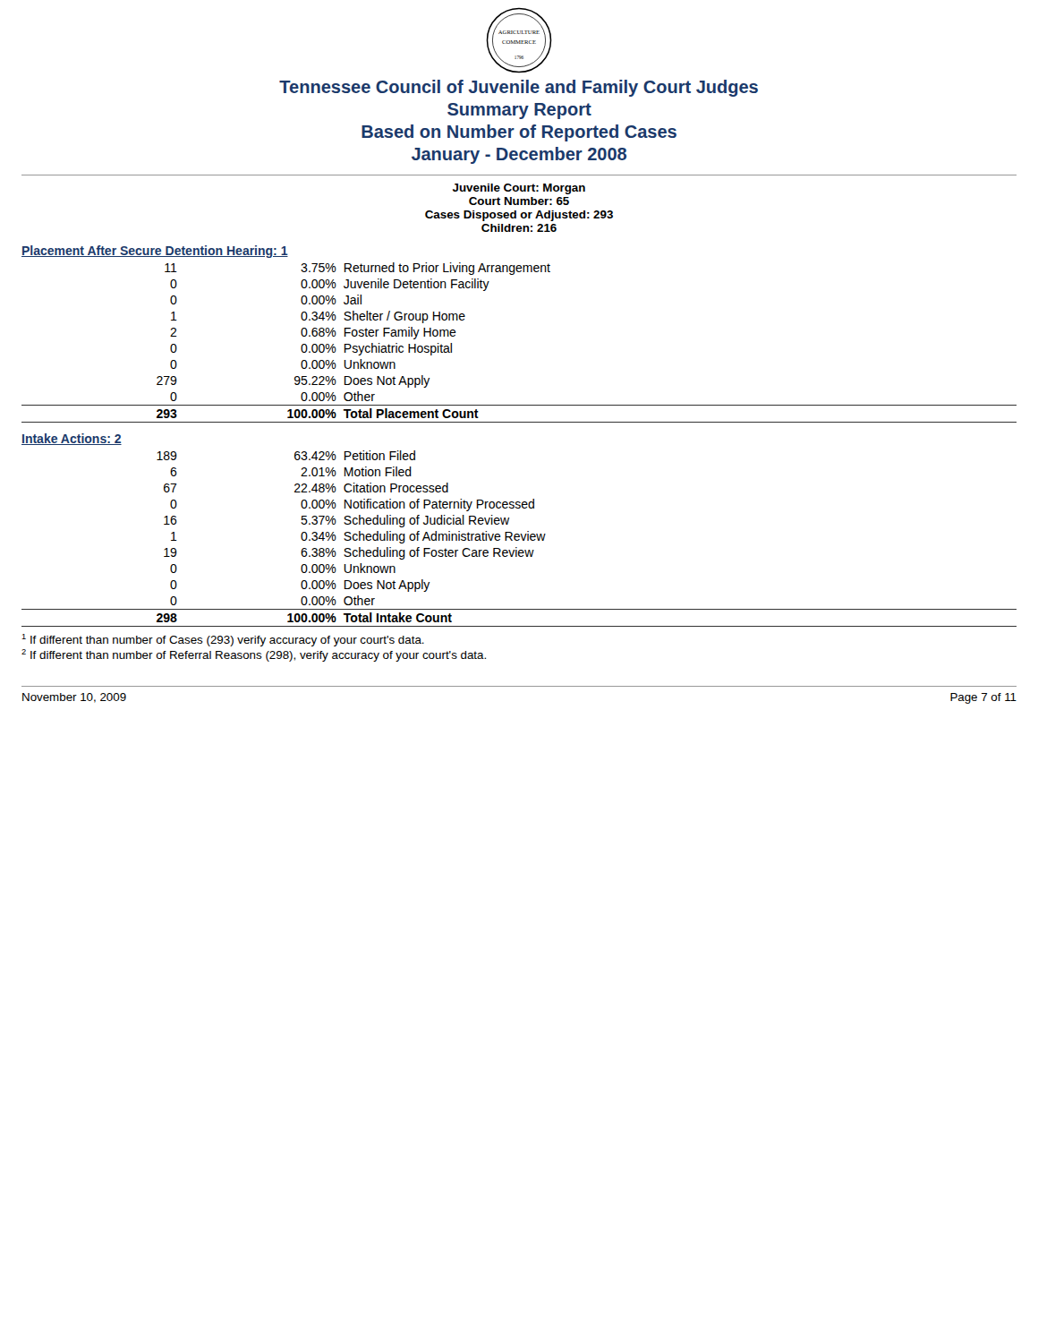Tennessee Council of Juvenile and Family Court Judges
Summary Report
Based on Number of Reported Cases
January - December 2008
Juvenile Court: Morgan
Court Number: 65
Cases Disposed or Adjusted: 293
Children: 216
Placement After Secure Detention Hearing: 1
| 11 | 3.75% | Returned to Prior Living Arrangement |
| 0 | 0.00% | Juvenile Detention Facility |
| 0 | 0.00% | Jail |
| 1 | 0.34% | Shelter / Group Home |
| 2 | 0.68% | Foster Family Home |
| 0 | 0.00% | Psychiatric Hospital |
| 0 | 0.00% | Unknown |
| 279 | 95.22% | Does Not Apply |
| 0 | 0.00% | Other |
| 293 | 100.00% | Total Placement Count |
Intake Actions: 2
| 189 | 63.42% | Petition Filed |
| 6 | 2.01% | Motion Filed |
| 67 | 22.48% | Citation Processed |
| 0 | 0.00% | Notification of Paternity Processed |
| 16 | 5.37% | Scheduling of Judicial Review |
| 1 | 0.34% | Scheduling of Administrative Review |
| 19 | 6.38% | Scheduling of Foster Care Review |
| 0 | 0.00% | Unknown |
| 0 | 0.00% | Does Not Apply |
| 0 | 0.00% | Other |
| 298 | 100.00% | Total Intake Count |
1 If different than number of Cases (293) verify accuracy of your court's data.
2 If different than number of Referral Reasons (298), verify accuracy of your court's data.
November 10, 2009
Page 7 of 11